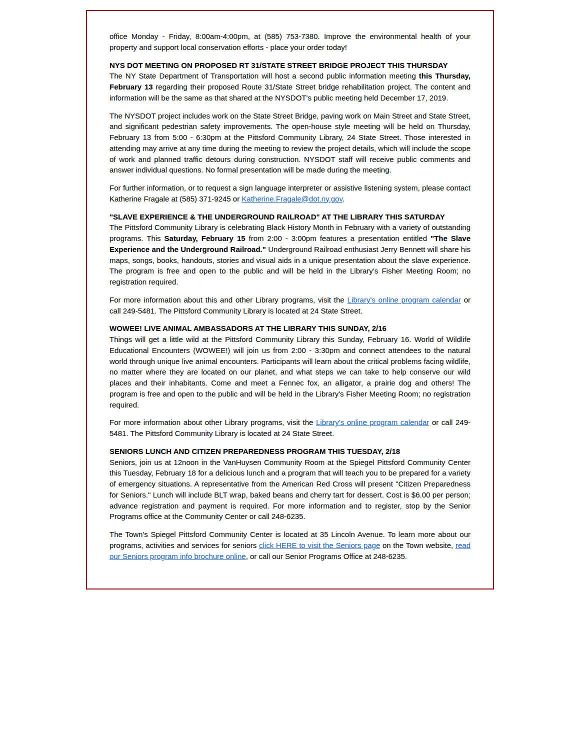office Monday - Friday, 8:00am-4:00pm, at (585) 753-7380. Improve the environmental health of your property and support local conservation efforts - place your order today!
NYS DOT MEETING ON PROPOSED RT 31/STATE STREET BRIDGE PROJECT THIS THURSDAY
The NY State Department of Transportation will host a second public information meeting this Thursday, February 13 regarding their proposed Route 31/State Street bridge rehabilitation project. The content and information will be the same as that shared at the NYSDOT's public meeting held December 17, 2019.
The NYSDOT project includes work on the State Street Bridge, paving work on Main Street and State Street, and significant pedestrian safety improvements. The open-house style meeting will be held on Thursday, February 13 from 5:00 - 6:30pm at the Pittsford Community Library, 24 State Street. Those interested in attending may arrive at any time during the meeting to review the project details, which will include the scope of work and planned traffic detours during construction. NYSDOT staff will receive public comments and answer individual questions. No formal presentation will be made during the meeting.
For further information, or to request a sign language interpreter or assistive listening system, please contact Katherine Fragale at (585) 371-9245 or Katherine.Fragale@dot.ny.gov.
"SLAVE EXPERIENCE & THE UNDERGROUND RAILROAD" AT THE LIBRARY THIS SATURDAY
The Pittsford Community Library is celebrating Black History Month in February with a variety of outstanding programs. This Saturday, February 15 from 2:00 - 3:00pm features a presentation entitled "The Slave Experience and the Underground Railroad." Underground Railroad enthusiast Jerry Bennett will share his maps, songs, books, handouts, stories and visual aids in a unique presentation about the slave experience. The program is free and open to the public and will be held in the Library's Fisher Meeting Room; no registration required.
For more information about this and other Library programs, visit the Library's online program calendar or call 249-5481. The Pittsford Community Library is located at 24 State Street.
WOWEE! LIVE ANIMAL AMBASSADORS AT THE LIBRARY THIS SUNDAY, 2/16
Things will get a little wild at the Pittsford Community Library this Sunday, February 16. World of Wildlife Educational Encounters (WOWEE!) will join us from 2:00 - 3:30pm and connect attendees to the natural world through unique live animal encounters. Participants will learn about the critical problems facing wildlife, no matter where they are located on our planet, and what steps we can take to help conserve our wild places and their inhabitants. Come and meet a Fennec fox, an alligator, a prairie dog and others! The program is free and open to the public and will be held in the Library's Fisher Meeting Room; no registration required.
For more information about other Library programs, visit the Library's online program calendar or call 249-5481. The Pittsford Community Library is located at 24 State Street.
SENIORS LUNCH AND CITIZEN PREPAREDNESS PROGRAM THIS TUESDAY, 2/18
Seniors, join us at 12noon in the VanHuysen Community Room at the Spiegel Pittsford Community Center this Tuesday, February 18 for a delicious lunch and a program that will teach you to be prepared for a variety of emergency situations. A representative from the American Red Cross will present "Citizen Preparedness for Seniors." Lunch will include BLT wrap, baked beans and cherry tart for dessert. Cost is $6.00 per person; advance registration and payment is required. For more information and to register, stop by the Senior Programs office at the Community Center or call 248-6235.
The Town's Spiegel Pittsford Community Center is located at 35 Lincoln Avenue. To learn more about our programs, activities and services for seniors click HERE to visit the Seniors page on the Town website, read our Seniors program info brochure online, or call our Senior Programs Office at 248-6235.